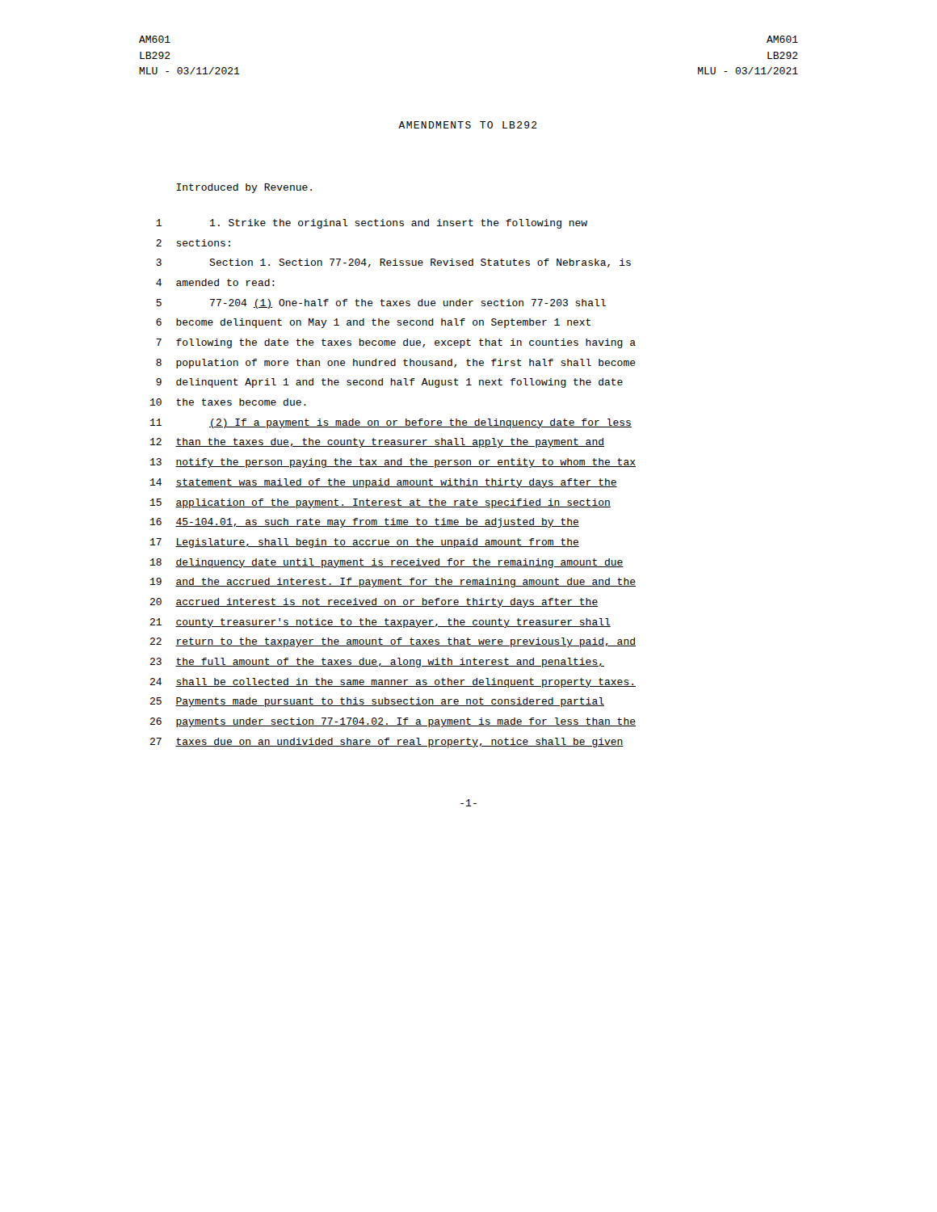AM601 LB292 MLU - 03/11/2021
AM601 LB292 MLU - 03/11/2021
AMENDMENTS TO LB292
Introduced by Revenue.
1. Strike the original sections and insert the following new
sections:
Section 1. Section 77-204, Reissue Revised Statutes of Nebraska, is
amended to read:
77-204 (1) One-half of the taxes due under section 77-203 shall
become delinquent on May 1 and the second half on September 1 next
following the date the taxes become due, except that in counties having a
population of more than one hundred thousand, the first half shall become
delinquent April 1 and the second half August 1 next following the date
the taxes become due.
(2) If a payment is made on or before the delinquency date for less
than the taxes due, the county treasurer shall apply the payment and
notify the person paying the tax and the person or entity to whom the tax
statement was mailed of the unpaid amount within thirty days after the
application of the payment. Interest at the rate specified in section
45-104.01, as such rate may from time to time be adjusted by the
Legislature, shall begin to accrue on the unpaid amount from the
delinquency date until payment is received for the remaining amount due
and the accrued interest. If payment for the remaining amount due and the
accrued interest is not received on or before thirty days after the
county treasurer's notice to the taxpayer, the county treasurer shall
return to the taxpayer the amount of taxes that were previously paid, and
the full amount of the taxes due, along with interest and penalties,
shall be collected in the same manner as other delinquent property taxes.
Payments made pursuant to this subsection are not considered partial
payments under section 77-1704.02. If a payment is made for less than the
taxes due on an undivided share of real property, notice shall be given
-1-